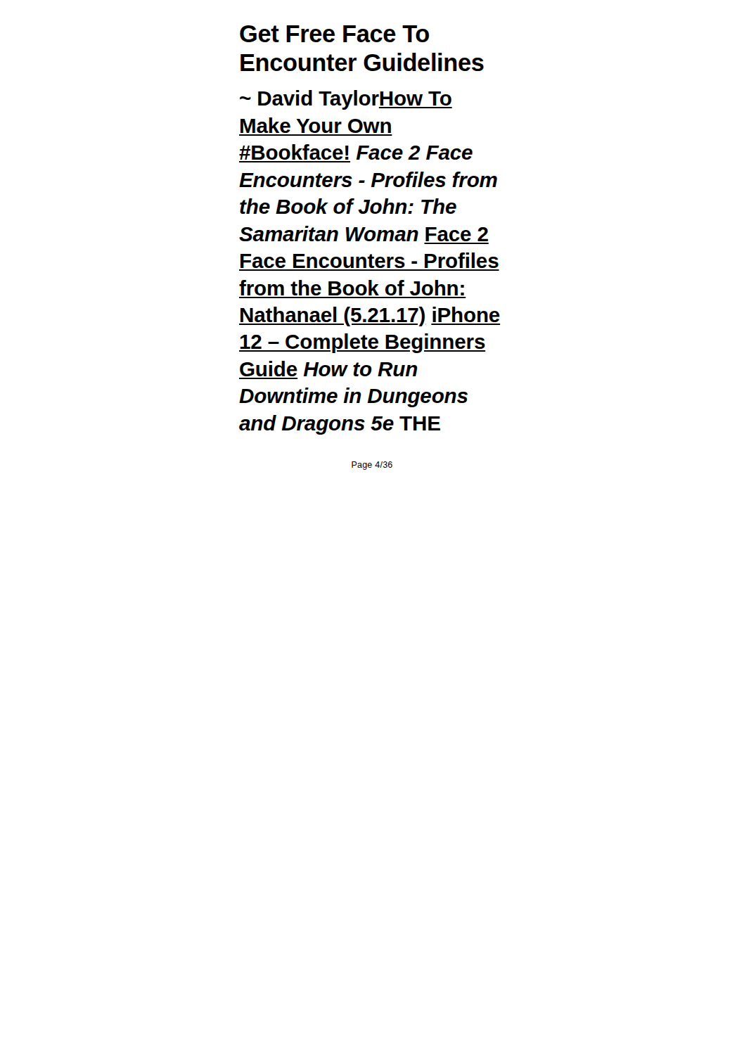Get Free Face To Encounter Guidelines
~ David TaylorHow To Make Your Own #Bookface! Face 2 Face Encounters - Profiles from the Book of John: The Samaritan Woman Face 2 Face Encounters - Profiles from the Book of John: Nathanael (5.21.17) iPhone 12 – Complete Beginners Guide How to Run Downtime in Dungeons and Dragons 5e THE
Page 4/36